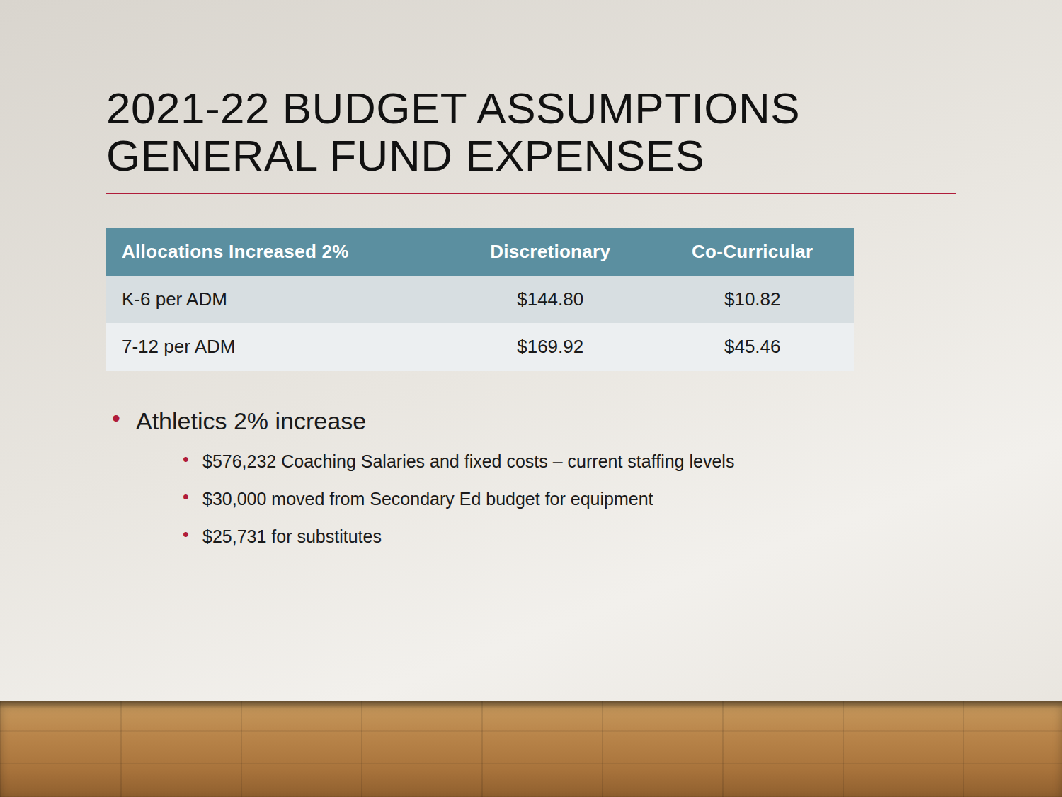2021-22 Budget Assumptions
General Fund Expenses
| Allocations Increased 2% | Discretionary | Co-Curricular |
| --- | --- | --- |
| K-6 per ADM | $144.80 | $10.82 |
| 7-12 per ADM | $169.92 | $45.46 |
Athletics 2% increase
$576,232 Coaching Salaries and fixed costs – current staffing levels
$30,000 moved from Secondary Ed budget for equipment
$25,731 for substitutes